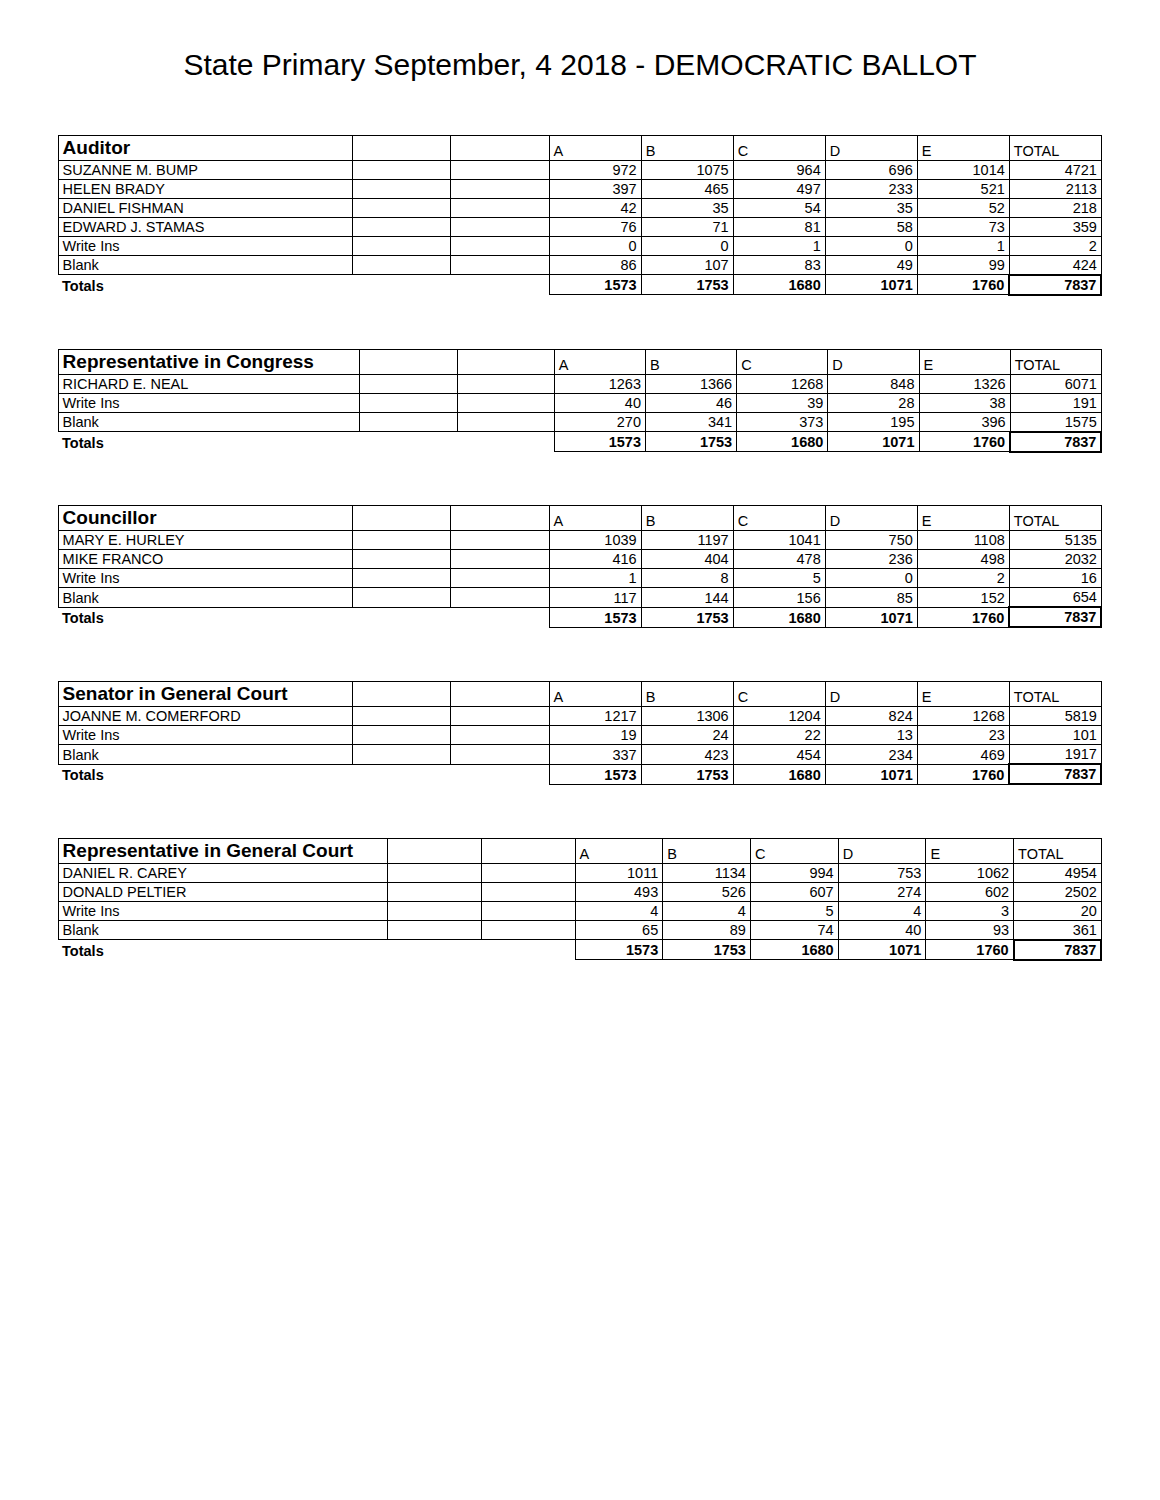State Primary September, 4 2018 - DEMOCRATIC BALLOT
| Auditor | | | A | B | C | D | E | TOTAL |
| --- | --- | --- | --- | --- | --- | --- | --- | --- |
| SUZANNE M. BUMP | | | 972 | 1075 | 964 | 696 | 1014 | 4721 |
| HELEN BRADY | | | 397 | 465 | 497 | 233 | 521 | 2113 |
| DANIEL FISHMAN | | | 42 | 35 | 54 | 35 | 52 | 218 |
| EDWARD J. STAMAS | | | 76 | 71 | 81 | 58 | 73 | 359 |
| Write Ins | | | 0 | 0 | 1 | 0 | 1 | 2 |
| Blank | | | 86 | 107 | 83 | 49 | 99 | 424 |
| Totals | | | 1573 | 1753 | 1680 | 1071 | 1760 | 7837 |
| Representative in Congress | | | A | B | C | D | E | TOTAL |
| --- | --- | --- | --- | --- | --- | --- | --- | --- |
| RICHARD E. NEAL | | | 1263 | 1366 | 1268 | 848 | 1326 | 6071 |
| Write Ins | | | 40 | 46 | 39 | 28 | 38 | 191 |
| Blank | | | 270 | 341 | 373 | 195 | 396 | 1575 |
| Totals | | | 1573 | 1753 | 1680 | 1071 | 1760 | 7837 |
| Councillor | | | A | B | C | D | E | TOTAL |
| --- | --- | --- | --- | --- | --- | --- | --- | --- |
| MARY E. HURLEY | | | 1039 | 1197 | 1041 | 750 | 1108 | 5135 |
| MIKE FRANCO | | | 416 | 404 | 478 | 236 | 498 | 2032 |
| Write Ins | | | 1 | 8 | 5 | 0 | 2 | 16 |
| Blank | | | 117 | 144 | 156 | 85 | 152 | 654 |
| Totals | | | 1573 | 1753 | 1680 | 1071 | 1760 | 7837 |
| Senator in General Court | | | A | B | C | D | E | TOTAL |
| --- | --- | --- | --- | --- | --- | --- | --- | --- |
| JOANNE M. COMERFORD | | | 1217 | 1306 | 1204 | 824 | 1268 | 5819 |
| Write Ins | | | 19 | 24 | 22 | 13 | 23 | 101 |
| Blank | | | 337 | 423 | 454 | 234 | 469 | 1917 |
| Totals | | | 1573 | 1753 | 1680 | 1071 | 1760 | 7837 |
| Representative in General Court | | | A | B | C | D | E | TOTAL |
| --- | --- | --- | --- | --- | --- | --- | --- | --- |
| DANIEL R. CAREY | | | 1011 | 1134 | 994 | 753 | 1062 | 4954 |
| DONALD PELTIER | | | 493 | 526 | 607 | 274 | 602 | 2502 |
| Write Ins | | | 4 | 4 | 5 | 4 | 3 | 20 |
| Blank | | | 65 | 89 | 74 | 40 | 93 | 361 |
| Totals | | | 1573 | 1753 | 1680 | 1071 | 1760 | 7837 |